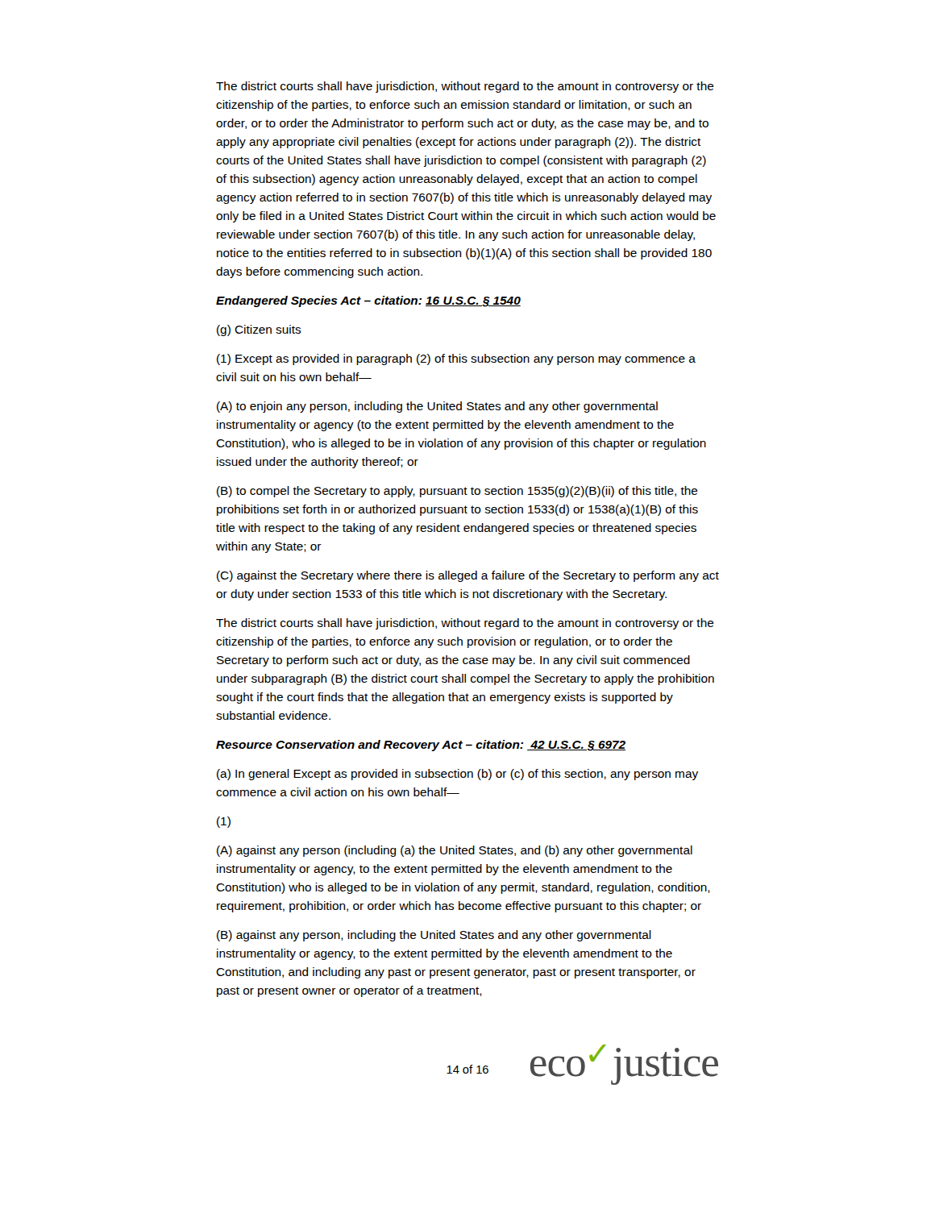The district courts shall have jurisdiction, without regard to the amount in controversy or the citizenship of the parties, to enforce such an emission standard or limitation, or such an order, or to order the Administrator to perform such act or duty, as the case may be, and to apply any appropriate civil penalties (except for actions under paragraph (2)). The district courts of the United States shall have jurisdiction to compel (consistent with paragraph (2) of this subsection) agency action unreasonably delayed, except that an action to compel agency action referred to in section 7607(b) of this title which is unreasonably delayed may only be filed in a United States District Court within the circuit in which such action would be reviewable under section 7607(b) of this title. In any such action for unreasonable delay, notice to the entities referred to in subsection (b)(1)(A) of this section shall be provided 180 days before commencing such action.
Endangered Species Act – citation: 16 U.S.C. § 1540
(g) Citizen suits
(1) Except as provided in paragraph (2) of this subsection any person may commence a civil suit on his own behalf—
(A) to enjoin any person, including the United States and any other governmental instrumentality or agency (to the extent permitted by the eleventh amendment to the Constitution), who is alleged to be in violation of any provision of this chapter or regulation issued under the authority thereof; or
(B) to compel the Secretary to apply, pursuant to section 1535(g)(2)(B)(ii) of this title, the prohibitions set forth in or authorized pursuant to section 1533(d) or 1538(a)(1)(B) of this title with respect to the taking of any resident endangered species or threatened species within any State; or
(C) against the Secretary where there is alleged a failure of the Secretary to perform any act or duty under section 1533 of this title which is not discretionary with the Secretary.
The district courts shall have jurisdiction, without regard to the amount in controversy or the citizenship of the parties, to enforce any such provision or regulation, or to order the Secretary to perform such act or duty, as the case may be. In any civil suit commenced under subparagraph (B) the district court shall compel the Secretary to apply the prohibition sought if the court finds that the allegation that an emergency exists is supported by substantial evidence.
Resource Conservation and Recovery Act – citation: 42 U.S.C. § 6972
(a) In general Except as provided in subsection (b) or (c) of this section, any person may commence a civil action on his own behalf—
(1)
(A) against any person (including (a) the United States, and (b) any other governmental instrumentality or agency, to the extent permitted by the eleventh amendment to the Constitution) who is alleged to be in violation of any permit, standard, regulation, condition, requirement, prohibition, or order which has become effective pursuant to this chapter; or
(B) against any person, including the United States and any other governmental instrumentality or agency, to the extent permitted by the eleventh amendment to the Constitution, and including any past or present generator, past or present transporter, or past or present owner or operator of a treatment,
14 of 16
eco✓justice